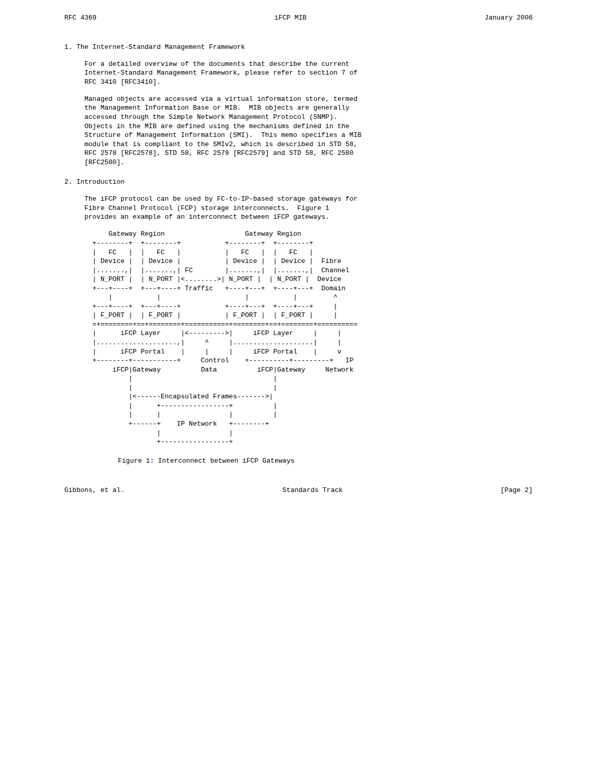RFC 4369 iFCP MIB January 2006
1. The Internet-Standard Management Framework
For a detailed overview of the documents that describe the current Internet-Standard Management Framework, please refer to section 7 of RFC 3410 [RFC3410].
Managed objects are accessed via a virtual information store, termed the Management Information Base or MIB. MIB objects are generally accessed through the Simple Network Management Protocol (SNMP). Objects in the MIB are defined using the mechanisms defined in the Structure of Management Information (SMI). This memo specifies a MIB module that is compliant to the SMIv2, which is described in STD 58, RFC 2578 [RFC2578], STD 58, RFC 2579 [RFC2579] and STD 58, RFC 2580 [RFC2580].
2. Introduction
The iFCP protocol can be used by FC-to-IP-based storage gateways for Fibre Channel Protocol (FCP) storage interconnects. Figure 1 provides an example of an interconnect between iFCP gateways.
      Gateway Region                    Gateway Region
  +--------+  +--------+           +--------+  +--------+
  |   FC   |  |   FC   |           |   FC   |  |   FC   |
  | Device |  | Device |           | Device |  | Device |  Fibre
  |.......,|  |.......,| FC        |.......,|  |.......,|  Channel
  | N_PORT |  | N_PORT |<........>| N_PORT |  | N_PORT |  Device
  +---+----+  +---+----+ Traffic   +----+---+  +----+---+  Domain
      |           |                     |           |         ^
  +---+----+  +---+----+           +----+---+  +----+---+     |
  | F_PORT |  | F_PORT |           | F_PORT |  | F_PORT |     |
  =+========+==+========+===========+========+==+========+==========
  |      iFCP Layer     |<--------->|     iFCP Layer     |     |
  |....................,|     ^     |....................|     |
  |      iFCP Portal    |     |     |     iFCP Portal    |     v
  +--------+-----------+     Control    +----------+---------+   IP
       iFCP|Gateway          Data          iFCP|Gateway     Network
           |                                   |
           |                                   |
           |<------Encapsulated Frames------->|
           |      +-----------------+          |
           |      |                 |          |
           +------+    IP Network   +--------+
                  |                 |
                  +-----------------+
Figure 1: Interconnect between iFCP Gateways
Gibbons, et al. Standards Track [Page 2]